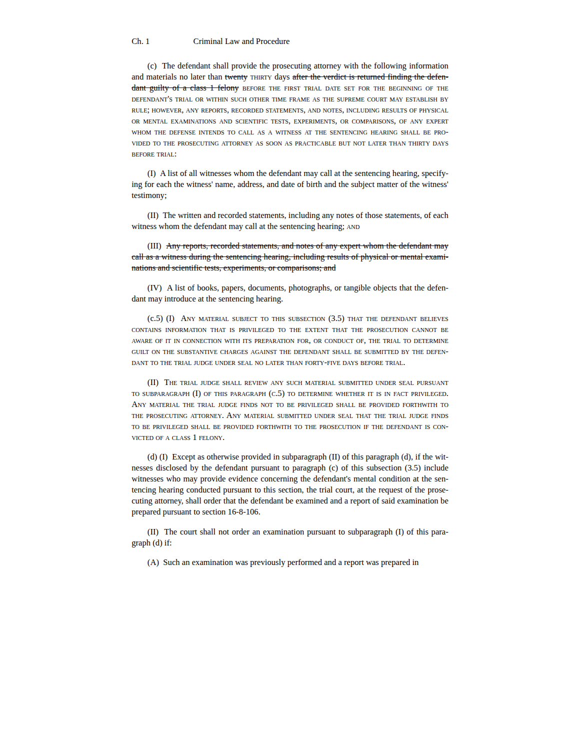Ch. 1 Criminal Law and Procedure
(c) The defendant shall provide the prosecuting attorney with the following information and materials no later than twenty thirty days after the verdict is returned finding the defendant guilty of a class 1 felony before the first trial date set for the beginning of the defendant's trial or within such other time frame as the supreme court may establish by rule; however, any reports, recorded statements, and notes, including results of physical or mental examinations and scientific tests, experiments, or comparisons, of any expert whom the defense intends to call as a witness at the sentencing hearing shall be provided to the prosecuting attorney as soon as practicable but not later than thirty days before trial:
(I) A list of all witnesses whom the defendant may call at the sentencing hearing, specifying for each the witness' name, address, and date of birth and the subject matter of the witness' testimony;
(II) The written and recorded statements, including any notes of those statements, of each witness whom the defendant may call at the sentencing hearing; and
(III) Any reports, recorded statements, and notes of any expert whom the defendant may call as a witness during the sentencing hearing, including results of physical or mental examinations and scientific tests, experiments, or comparisons; and
(IV) A list of books, papers, documents, photographs, or tangible objects that the defendant may introduce at the sentencing hearing.
(c.5) (I) Any material subject to this subsection (3.5) that the defendant believes contains information that is privileged to the extent that the prosecution cannot be aware of it in connection with its preparation for, or conduct of, the trial to determine guilt on the substantive charges against the defendant shall be submitted by the defendant to the trial judge under seal no later than forty-five days before trial.
(II) The trial judge shall review any such material submitted under seal pursuant to subparagraph (I) of this paragraph (c.5) to determine whether it is in fact privileged. Any material the trial judge finds not to be privileged shall be provided forthwith to the prosecuting attorney. Any material submitted under seal that the trial judge finds to be privileged shall be provided forthwith to the prosecution if the defendant is convicted of a class 1 felony.
(d) (I) Except as otherwise provided in subparagraph (II) of this paragraph (d), if the witnesses disclosed by the defendant pursuant to paragraph (c) of this subsection (3.5) include witnesses who may provide evidence concerning the defendant's mental condition at the sentencing hearing conducted pursuant to this section, the trial court, at the request of the prosecuting attorney, shall order that the defendant be examined and a report of said examination be prepared pursuant to section 16-8-106.
(II) The court shall not order an examination pursuant to subparagraph (I) of this paragraph (d) if:
(A) Such an examination was previously performed and a report was prepared in